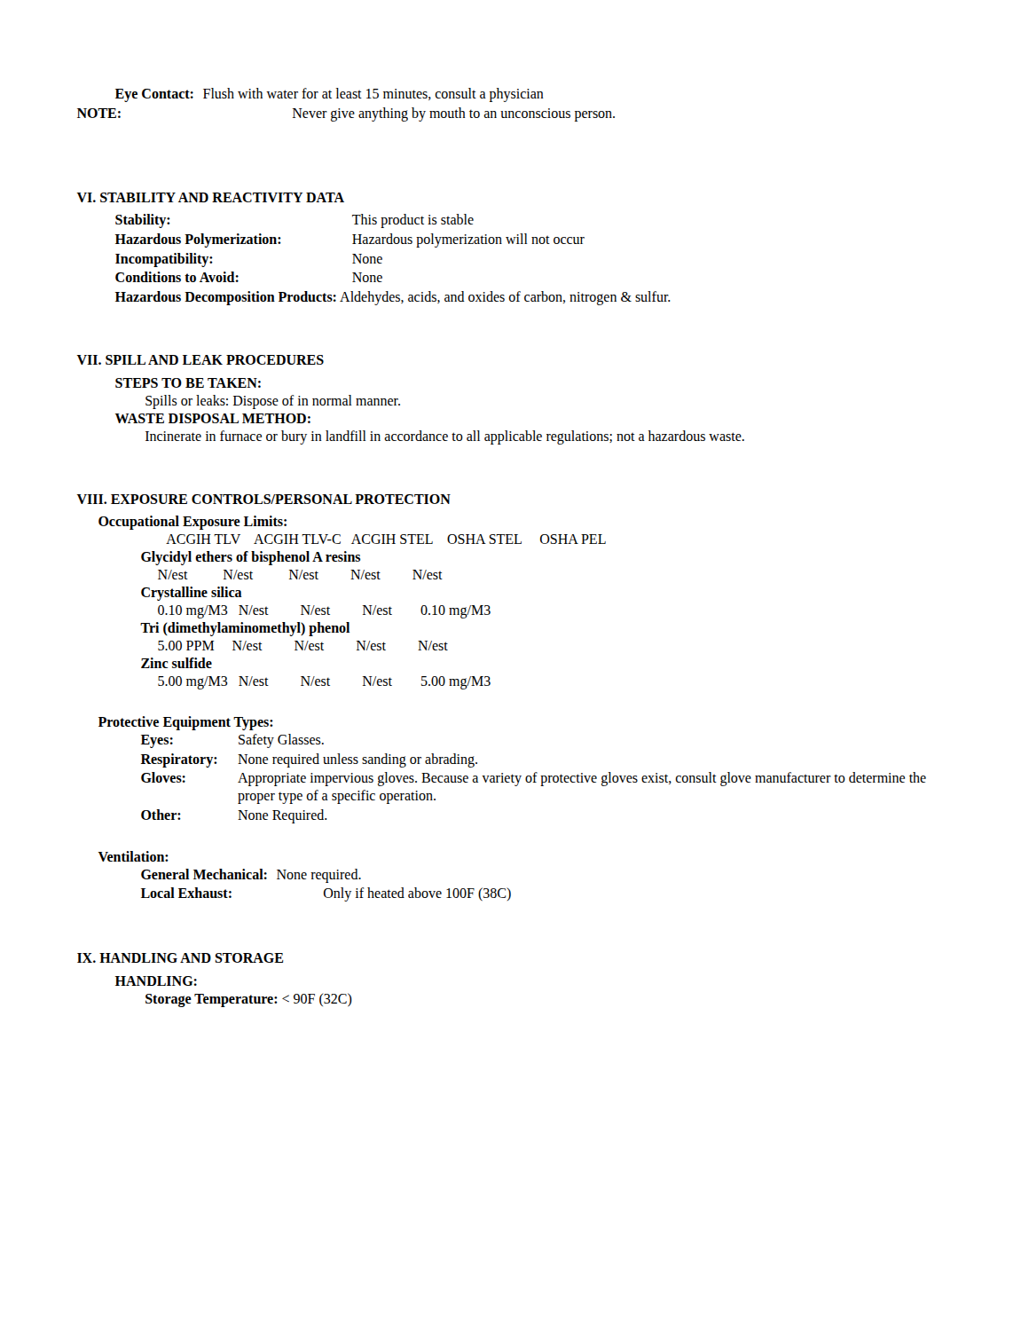| Eye Contact: | Flush with water for at least 15 minutes, consult a physician |
| NOTE: | Never give anything by mouth to an unconscious person. |
VI. STABILITY AND REACTIVITY DATA
| Stability: | This product is stable |
| Hazardous Polymerization: | Hazardous polymerization will not occur |
| Incompatibility: | None |
| Conditions to Avoid: | None |
Hazardous Decomposition Products: Aldehydes, acids, and oxides of carbon, nitrogen & sulfur.
VII. SPILL AND LEAK PROCEDURES
STEPS TO BE TAKEN:
Spills or leaks: Dispose of in normal manner.
WASTE DISPOSAL METHOD:
Incinerate in furnace or bury in landfill in accordance to all applicable regulations; not a hazardous waste.
VIII. EXPOSURE CONTROLS/PERSONAL PROTECTION
Occupational Exposure Limits:
ACGIH TLV ACGIH TLV-C ACGIH STEL OSHA STEL OSHA PEL
Glycidyl ethers of bisphenol A resins
N/est N/est N/est N/est N/est
Crystalline silica
0.10 mg/M3 N/est N/est N/est 0.10 mg/M3
Tri (dimethylaminomethyl) phenol
5.00 PPM N/est N/est N/est N/est
Zinc sulfide
5.00 mg/M3 N/est N/est N/est 5.00 mg/M3
Protective Equipment Types:
| Eyes: | Safety Glasses. |
| Respiratory: | None required unless sanding or abrading. |
| Gloves: | Appropriate impervious gloves. Because a variety of protective gloves exist, consult glove manufacturer to determine the proper type of a specific operation. |
| Other: | None Required. |
Ventilation:
| General Mechanical: | None required. |
| Local Exhaust: | Only if heated above 100F (38C) |
IX. HANDLING AND STORAGE
HANDLING:
Storage Temperature: < 90F (32C)